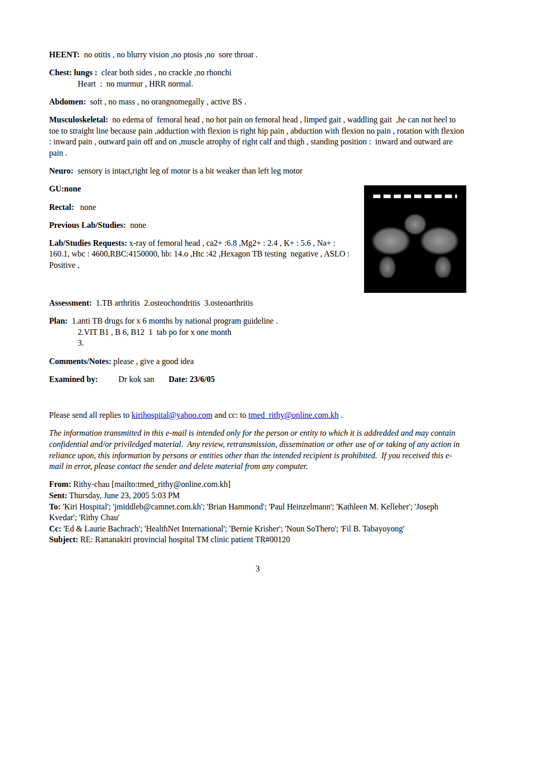HEENT: no otitis , no blurry vision ,no ptosis ,no sore throat .
Chest: lungs : clear both sides , no crackle ,no rhonchi
Heart : no murmur , HRR normal.
Abdomen: soft , no mass , no orangnomegally , active BS .
Musculoskeletal: no edema of femoral head , no hot pain on femoral head , limped gait , waddling gait ,he can not heel to toe to straight line because pain ,adduction with flexion is right hip pain , abduction with flexion no pain , rotation with flexion : inward pain , outward pain off and on ,muscle atrophy of right calf and thigh , standing position : inward and outward are pain .
Neuro: sensory is intact,right leg of motor is a bit weaker than left leg motor
GU:none
Rectal: none
Previous Lab/Studies: none
Lab/Studies Requests: x-ray of femoral head , ca2+ :6.8 ,Mg2+ : 2.4 , K+ : 5.6 , Na+ : 160.1, wbc : 4600,RBC:4150000, hb: 14.o ,Htc :42 ,Hexagon TB testing negative , ASLO : Positive ,
Assessment: 1.TB arthritis 2.osteochondritis 3.osteoarthritis
Plan: 1.anti TB drugs for x 6 months by national program guideline .
2.VIT B1 , B 6, B12 1 tab po for x one month
3.
Comments/Notes: please , give a good idea
Examined by: Dr kok san Date: 23/6/05
Please send all replies to kirihospital@yahoo.com and cc: to tmed_rithy@online.com.kh .
The information transmitted in this e-mail is intended only for the person or entity to which it is addredded and may contain confidential and/or priviledged material. Any review, retransmission, dissemination or other use of or taking of any action in reliance upon, this information by persons or entities other than the intended recipient is prohibited. If you received this e-mail in error, please contact the sender and delete material from any computer.
From: Rithy-chau [mailto:tmed_rithy@online.com.kh]
Sent: Thursday, June 23, 2005 5:03 PM
To: 'Kiri Hospital'; 'jmiddleb@camnet.com.kh'; 'Brian Hammond'; 'Paul Heinzelmann'; 'Kathleen M. Kelleher'; 'Joseph Kvedar'; 'Rithy Chau'
Cc: 'Ed & Laurie Bachrach'; 'HealthNet International'; 'Bernie Krisher'; 'Noun SoThero'; 'Fil B. Tabayoyong'
Subject: RE: Rattanakiri provincial hospital TM clinic patient TR#00120
3